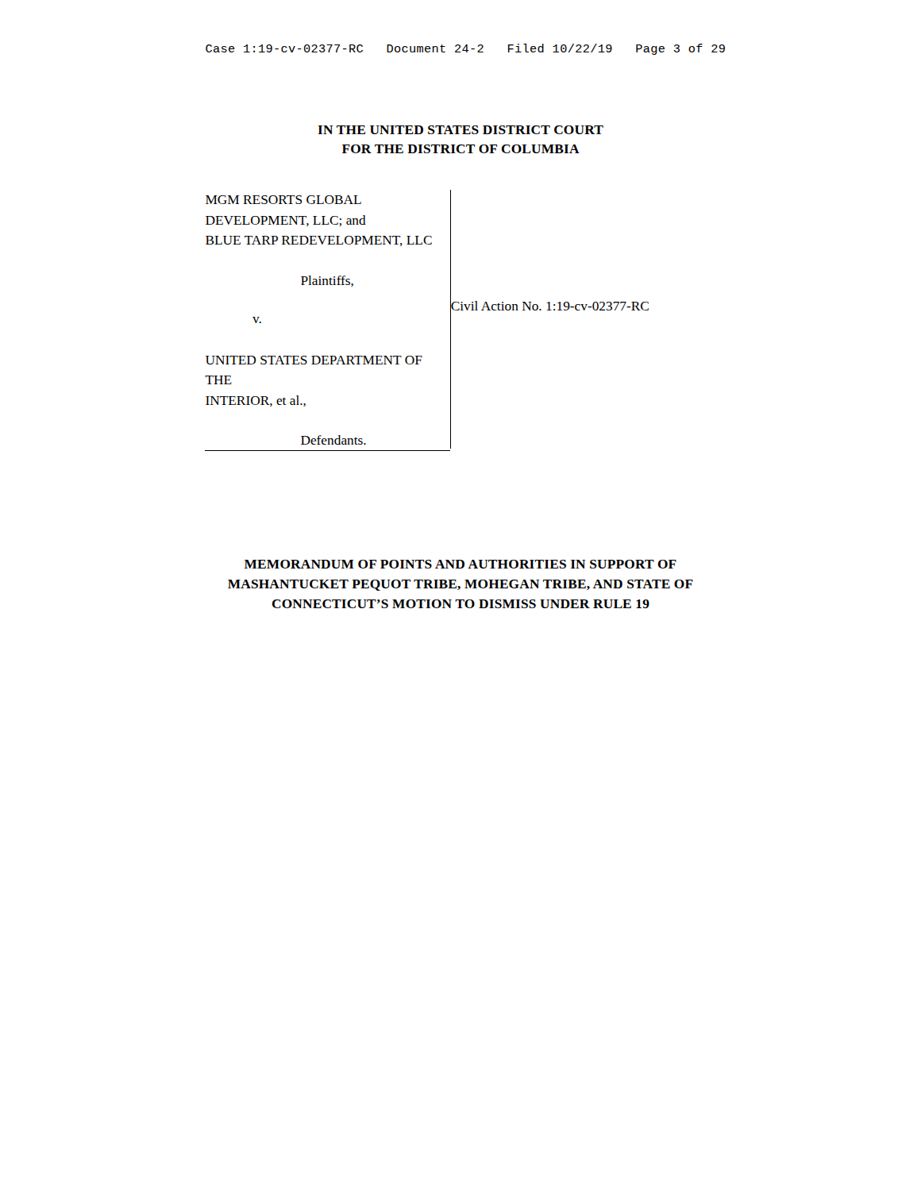Case 1:19-cv-02377-RC Document 24-2 Filed 10/22/19 Page 3 of 29
IN THE UNITED STATES DISTRICT COURT
FOR THE DISTRICT OF COLUMBIA
| MGM RESORTS GLOBAL DEVELOPMENT, LLC; and BLUE TARP REDEVELOPMENT, LLC Plaintiffs, v. UNITED STATES DEPARTMENT OF THE INTERIOR, et al., Defendants. | Civil Action No. 1:19-cv-02377-RC |
MEMORANDUM OF POINTS AND AUTHORITIES IN SUPPORT OF
MASHANTUCKET PEQUOT TRIBE, MOHEGAN TRIBE, AND STATE OF
CONNECTICUT’S MOTION TO DISMISS UNDER RULE 19